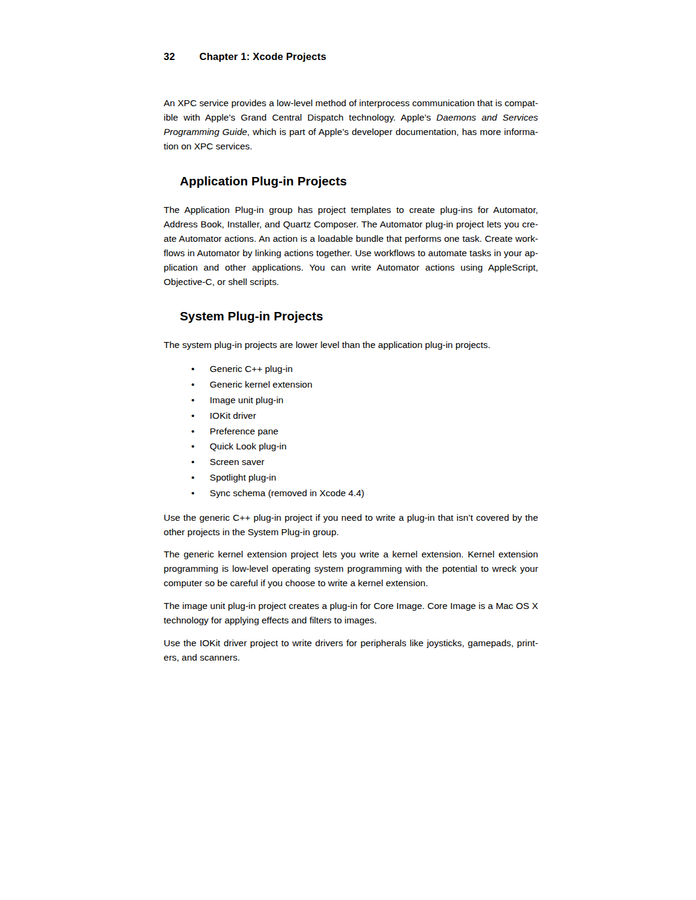32 Chapter 1: Xcode Projects
An XPC service provides a low-level method of interprocess communication that is compatible with Apple’s Grand Central Dispatch technology. Apple’s Daemons and Services Programming Guide, which is part of Apple’s developer documentation, has more information on XPC services.
Application Plug-in Projects
The Application Plug-in group has project templates to create plug-ins for Automator, Address Book, Installer, and Quartz Composer. The Automator plug-in project lets you create Automator actions. An action is a loadable bundle that performs one task. Create workflows in Automator by linking actions together. Use workflows to automate tasks in your application and other applications. You can write Automator actions using AppleScript, Objective-C, or shell scripts.
System Plug-in Projects
The system plug-in projects are lower level than the application plug-in projects.
Generic C++ plug-in
Generic kernel extension
Image unit plug-in
IOKit driver
Preference pane
Quick Look plug-in
Screen saver
Spotlight plug-in
Sync schema (removed in Xcode 4.4)
Use the generic C++ plug-in project if you need to write a plug-in that isn’t covered by the other projects in the System Plug-in group.
The generic kernel extension project lets you write a kernel extension. Kernel extension programming is low-level operating system programming with the potential to wreck your computer so be careful if you choose to write a kernel extension.
The image unit plug-in project creates a plug-in for Core Image. Core Image is a Mac OS X technology for applying effects and filters to images.
Use the IOKit driver project to write drivers for peripherals like joysticks, gamepads, printers, and scanners.